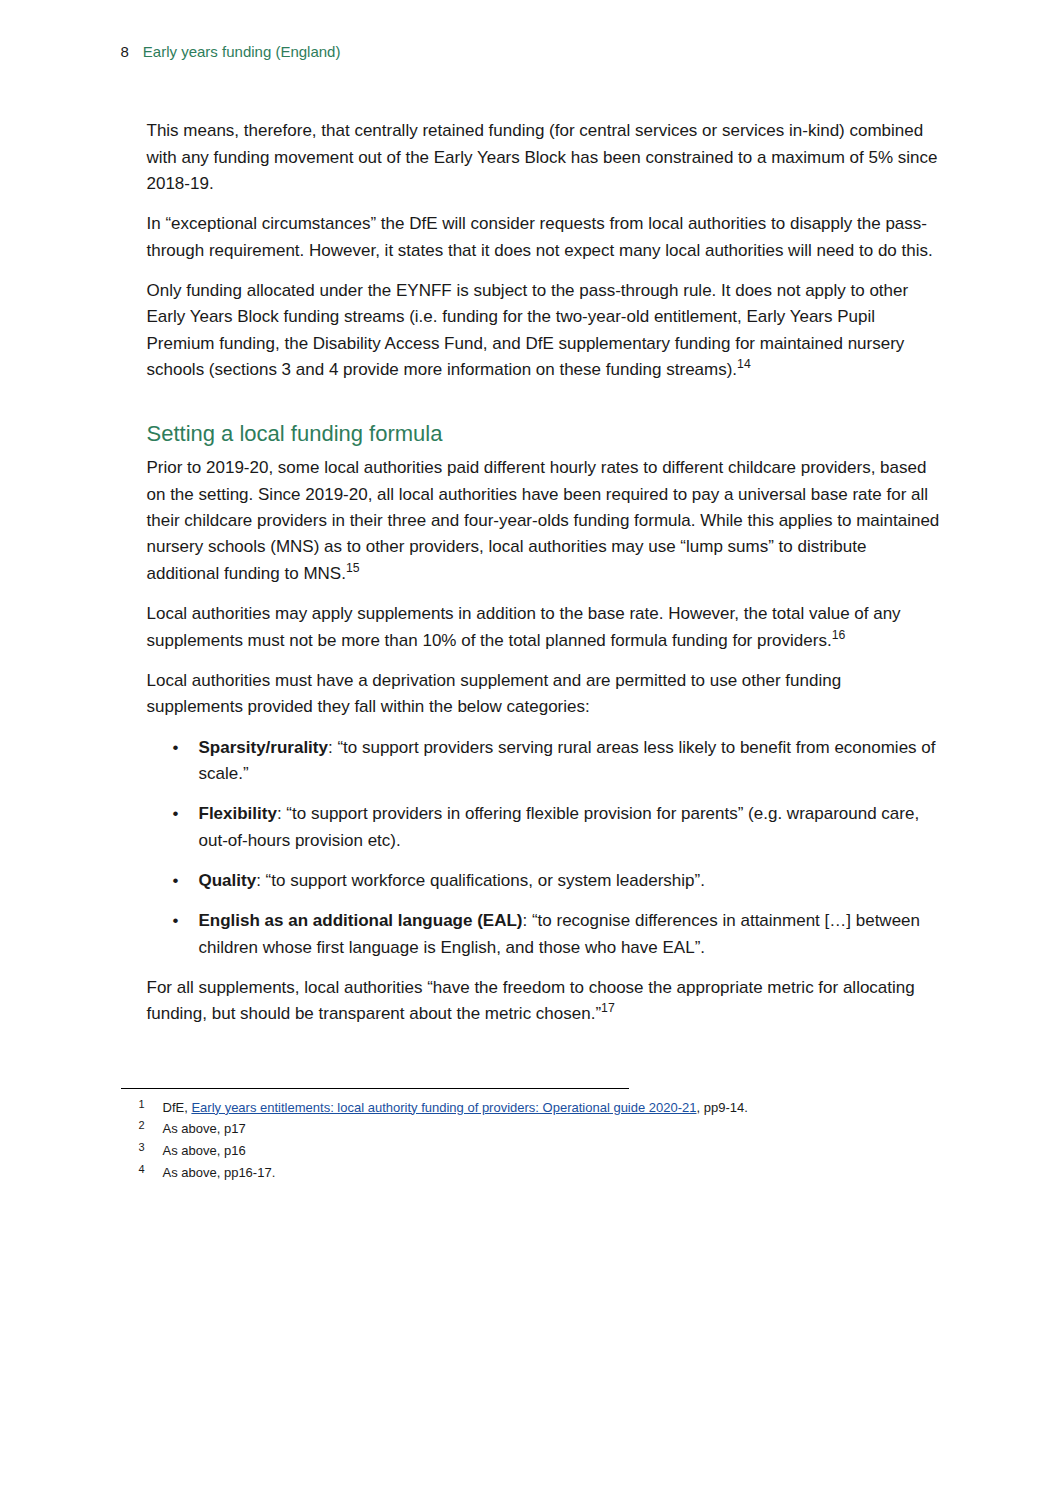8 Early years funding (England)
This means, therefore, that centrally retained funding (for central services or services in-kind) combined with any funding movement out of the Early Years Block has been constrained to a maximum of 5% since 2018-19.
In “exceptional circumstances” the DfE will consider requests from local authorities to disapply the pass-through requirement. However, it states that it does not expect many local authorities will need to do this.
Only funding allocated under the EYNFF is subject to the pass-through rule. It does not apply to other Early Years Block funding streams (i.e. funding for the two-year-old entitlement, Early Years Pupil Premium funding, the Disability Access Fund, and DfE supplementary funding for maintained nursery schools (sections 3 and 4 provide more information on these funding streams).14
Setting a local funding formula
Prior to 2019-20, some local authorities paid different hourly rates to different childcare providers, based on the setting. Since 2019-20, all local authorities have been required to pay a universal base rate for all their childcare providers in their three and four-year-olds funding formula. While this applies to maintained nursery schools (MNS) as to other providers, local authorities may use “lump sums” to distribute additional funding to MNS.15
Local authorities may apply supplements in addition to the base rate. However, the total value of any supplements must not be more than 10% of the total planned formula funding for providers.16
Local authorities must have a deprivation supplement and are permitted to use other funding supplements provided they fall within the below categories:
Sparsity/rurality: “to support providers serving rural areas less likely to benefit from economies of scale.”
Flexibility: “to support providers in offering flexible provision for parents” (e.g. wraparound care, out-of-hours provision etc).
Quality: “to support workforce qualifications, or system leadership”.
English as an additional language (EAL): “to recognise differences in attainment […] between children whose first language is English, and those who have EAL”.
For all supplements, local authorities “have the freedom to choose the appropriate metric for allocating funding, but should be transparent about the metric chosen.”17
DfE, Early years entitlements: local authority funding of providers: Operational guide 2020-21, pp9-14.
As above, p17
As above, p16
As above, pp16-17.